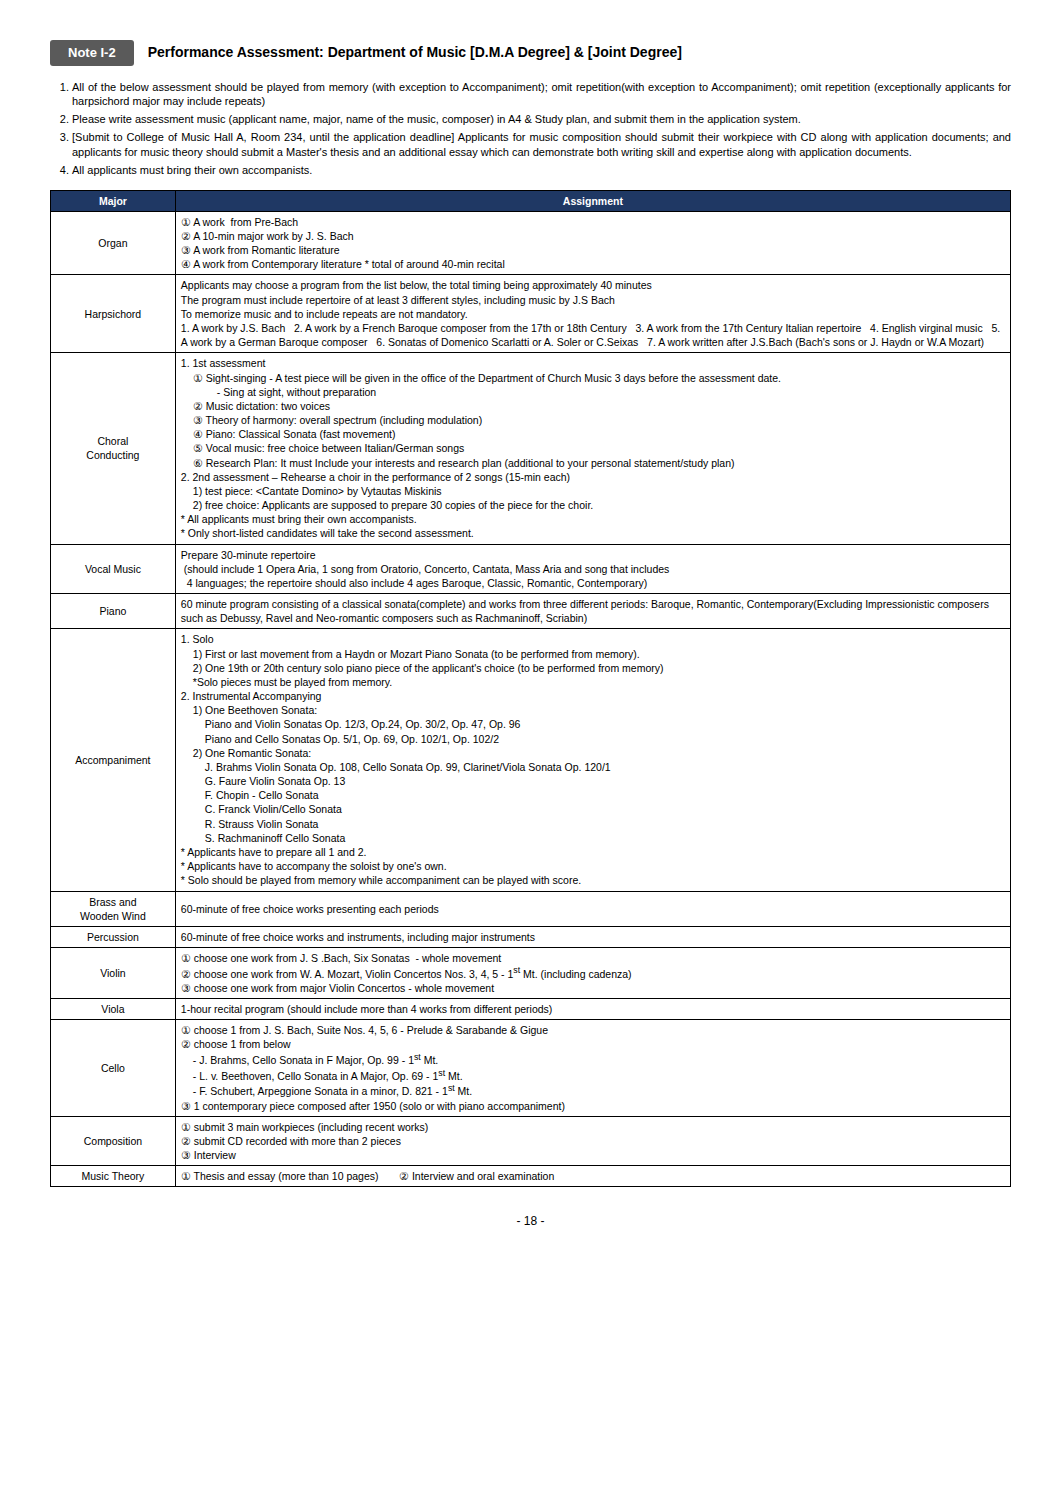Note I-2 Performance Assessment: Department of Music [D.M.A Degree] & [Joint Degree]
All of the below assessment should be played from memory (with exception to Accompaniment); omit repetition(with exception to Accompaniment); omit repetition (exceptionally applicants for harpsichord major may include repeats)
Please write assessment music (applicant name, major, name of the music, composer) in A4 & Study plan, and submit them in the application system.
[Submit to College of Music Hall A, Room 234, until the application deadline] Applicants for music composition should submit their workpiece with CD along with application documents; and applicants for music theory should submit a Master's thesis and an additional essay which can demonstrate both writing skill and expertise along with application documents.
All applicants must bring their own accompanists.
| Major | Assignment |
| --- | --- |
| Organ | ① A work from Pre-Bach ② A 10-min major work by J. S. Bach ③ A work from Romantic literature ④ A work from Contemporary literature * total of around 40-min recital |
| Harpsichord | Applicants may choose a program from the list below, the total timing being approximately 40 minutes The program must include repertoire of at least 3 different styles, including music by J.S Bach To memorize music and to include repeats are not mandatory. 1. A work by J.S. Bach 2. A work by a French Baroque composer from the 17th or 18th Century 3. A work from the 17th Century Italian repertoire 4. English virginal music 5. A work by a German Baroque composer 6. Sonatas of Domenico Scarlatti or A. Soler or C.Seixas 7. A work written after J.S.Bach (Bach's sons or J. Haydn or W.A Mozart) |
| Choral Conducting | 1. 1st assessment ① Sight-singing - A test piece will be given in the office of the Department of Church Music 3 days before the assessment date. - Sing at sight, without preparation ② Music dictation: two voices ③ Theory of harmony: overall spectrum (including modulation) ④ Piano: Classical Sonata (fast movement) ⑤ Vocal music: free choice between Italian/German songs ⑥ Research Plan: It must Include your interests and research plan (additional to your personal statement/study plan) 2. 2nd assessment – Rehearse a choir in the performance of 2 songs (15-min each) 1) test piece: <Cantate Domino> by Vytautas Miskinis 2) free choice: Applicants are supposed to prepare 30 copies of the piece for the choir. * All applicants must bring their own accompanists. * Only short-listed candidates will take the second assessment. |
| Vocal Music | Prepare 30-minute repertoire (should include 1 Opera Aria, 1 song from Oratorio, Concerto, Cantata, Mass Aria and song that includes 4 languages; the repertoire should also include 4 ages Baroque, Classic, Romantic, Contemporary) |
| Piano | 60 minute program consisting of a classical sonata(complete) and works from three different periods: Baroque, Romantic, Contemporary(Excluding Impressionistic composers such as Debussy, Ravel and Neo-romantic composers such as Rachmaninoff, Scriabin) |
| Accompaniment | 1. Solo 1) First or last movement from a Haydn or Mozart Piano Sonata (to be performed from memory). 2) One 19th or 20th century solo piano piece of the applicant's choice (to be performed from memory) *Solo pieces must be played from memory. 2. Instrumental Accompanying 1) One Beethoven Sonata: Piano and Violin Sonatas Op. 12/3, Op.24, Op. 30/2, Op. 47, Op. 96 Piano and Cello Sonatas Op. 5/1, Op. 69, Op. 102/1, Op. 102/2 2) One Romantic Sonata: J. Brahms Violin Sonata Op. 108, Cello Sonata Op. 99, Clarinet/Viola Sonata Op. 120/1 G. Faure Violin Sonata Op. 13 F. Chopin - Cello Sonata C. Franck Violin/Cello Sonata R. Strauss Violin Sonata S. Rachmaninoff Cello Sonata * Applicants have to prepare all 1 and 2. * Applicants have to accompany the soloist by one's own. * Solo should be played from memory while accompaniment can be played with score. |
| Brass and Wooden Wind | 60-minute of free choice works presenting each periods |
| Percussion | 60-minute of free choice works and instruments, including major instruments |
| Violin | ① choose one work from J. S .Bach, Six Sonatas - whole movement ② choose one work from W. A. Mozart, Violin Concertos Nos. 3, 4, 5 - 1 st Mt. (including cadenza) ③ choose one work from major Violin Concertos - whole movement |
| Viola | 1-hour recital program (should include more than 4 works from different periods) |
| Cello | ① choose 1 from J. S. Bach, Suite Nos. 4, 5, 6 - Prelude & Sarabande & Gigue ② choose 1 from below - J. Brahms, Cello Sonata in F Major, Op. 99 - 1 st Mt. - L. v. Beethoven, Cello Sonata in A Major, Op. 69 - 1 st Mt. - F. Schubert, Arpeggione Sonata in a minor, D. 821 - 1 st Mt. ③ 1 contemporary piece composed after 1950 (solo or with piano accompaniment) |
| Composition | ① submit 3 main workpieces (including recent works) ② submit CD recorded with more than 2 pieces ③ Interview |
| Music Theory | ① Thesis and essay (more than 10 pages) ② Interview and oral examination |
- 18 -